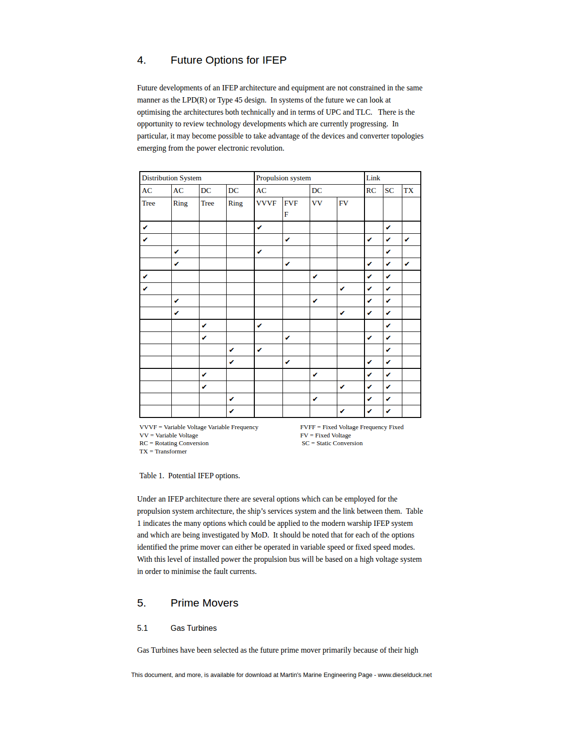4. Future Options for IFEP
Future developments of an IFEP architecture and equipment are not constrained in the same manner as the LPD(R) or Type 45 design. In systems of the future we can look at optimising the architectures both technically and in terms of UPC and TLC. There is the opportunity to review technology developments which are currently progressing. In particular, it may become possible to take advantage of the devices and converter topologies emerging from the power electronic revolution.
| Distribution System | Propulsion system | Link |
| AC | AC | DC | DC | AC | DC | RC | SC | TX |
| Tree | Ring | Tree | Ring | VVVF | FVF F | VV | FV | | | |
| ✔ | | | | ✔ | | | | | ✔ | |
| ✔ | | | | | ✔ | | | ✔ | ✔ | ✔ |
| | ✔ | | | ✔ | | | | | ✔ | |
| | ✔ | | | | ✔ | | | ✔ | ✔ | ✔ |
| ✔ | | | | | | ✔ | | ✔ | ✔ | |
| ✔ | | | | | | | ✔ | ✔ | ✔ | |
| | ✔ | | | | | ✔ | | ✔ | ✔ | |
| | ✔ | | | | | | ✔ | ✔ | ✔ | |
| | | ✔ | | ✔ | | | | | ✔ | |
| | | ✔ | | | ✔ | | | ✔ | ✔ | |
| | | | ✔ | ✔ | | | | | ✔ | |
| | | | ✔ | | ✔ | | | ✔ | ✔ | |
| | | ✔ | | | | ✔ | | ✔ | ✔ | |
| | | ✔ | | | | | ✔ | ✔ | ✔ | |
| | | | ✔ | | | ✔ | | ✔ | ✔ | |
| | | | ✔ | | | | ✔ | ✔ | ✔ | |
| VVVF = Variable Voltage Variable Frequency | FVFF = Fixed Voltage Frequency Fixed |
| VV = Variable Voltage | FV = Fixed Voltage |
| RC = Rotating Conversion | SC = Static Conversion |
| TX = Transformer | |
Table 1. Potential IFEP options.
Under an IFEP architecture there are several options which can be employed for the propulsion system architecture, the ship’s services system and the link between them. Table 1 indicates the many options which could be applied to the modern warship IFEP system and which are being investigated by MoD. It should be noted that for each of the options identified the prime mover can either be operated in variable speed or fixed speed modes. With this level of installed power the propulsion bus will be based on a high voltage system in order to minimise the fault currents.
5. Prime Movers
5.1 Gas Turbines
Gas Turbines have been selected as the future prime mover primarily because of their high
This document, and more, is available for download at Martin's Marine Engineering Page - www.dieselduck.net